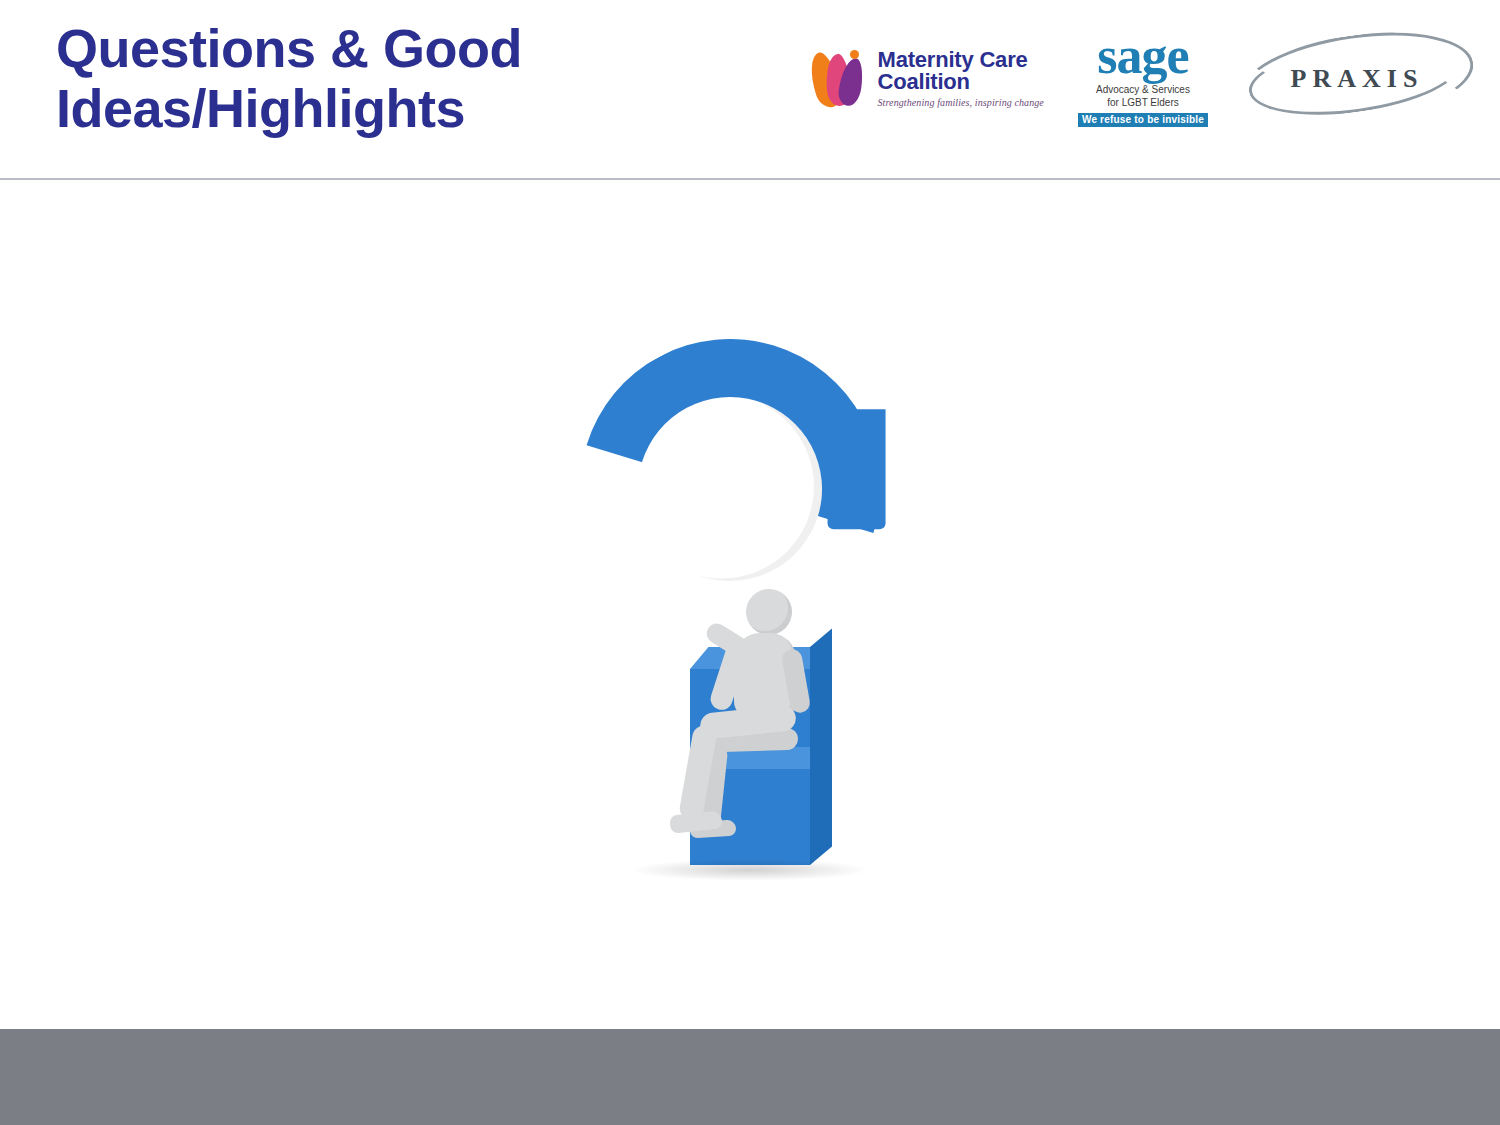Questions & Good Ideas/Highlights
Maternity Care Coalition Strengthening families, inspiring change
sage Advocacy & Services
for LGBT Elders We refuse to be invisible
PRAXIS